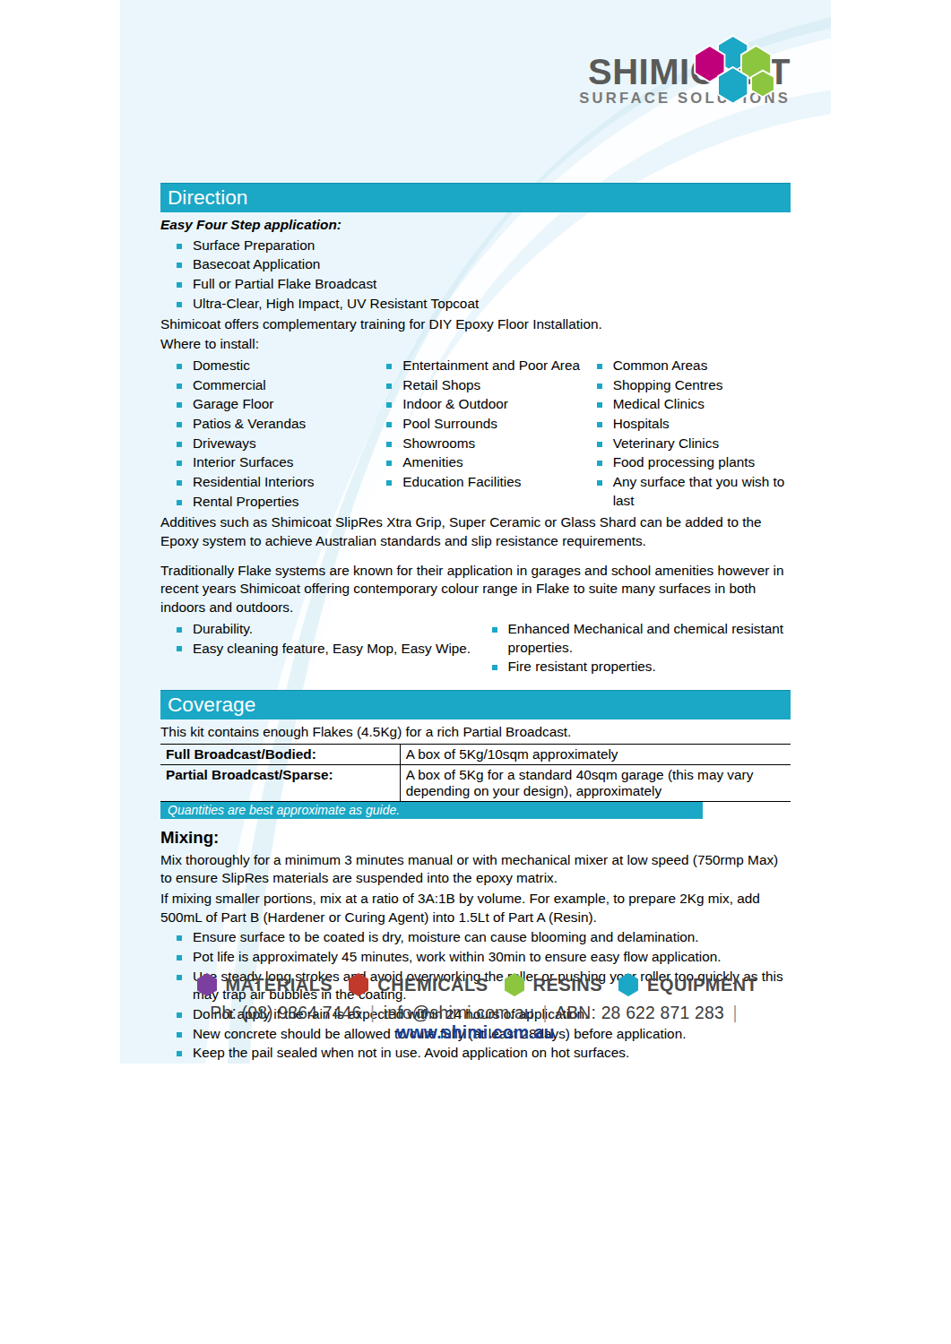SHIMICOAT
SURFACE SOLUTIONS
Direction
Easy Four Step application:
Surface Preparation
Basecoat Application
Full or Partial Flake Broadcast
Ultra-Clear, High Impact, UV Resistant Topcoat
Shimicoat offers complementary training for DIY Epoxy Floor Installation.
Where to install:
Domestic
Commercial
Garage Floor
Patios & Verandas
Driveways
Interior Surfaces
Residential Interiors
Rental Properties
Entertainment and Poor Area
Retail Shops
Indoor & Outdoor
Pool Surrounds
Showrooms
Amenities
Education Facilities
Common Areas
Shopping Centres
Medical Clinics
Hospitals
Veterinary Clinics
Food processing plants
Any surface that you wish to last
Additives such as Shimicoat SlipRes Xtra Grip, Super Ceramic or Glass Shard can be added to the Epoxy system to achieve Australian standards and slip resistance requirements.
Traditionally Flake systems are known for their application in garages and school amenities however in recent years Shimicoat offering contemporary colour range in Flake to suite many surfaces in both indoors and outdoors.
Durability.
Easy cleaning feature, Easy Mop, Easy Wipe.
Enhanced Mechanical and chemical resistant properties.
Fire resistant properties.
Coverage
This kit contains enough Flakes (4.5Kg) for a rich Partial Broadcast.
| Full Broadcast/Bodied: | A box of 5Kg/10sqm approximately |
| Partial Broadcast/Sparse: | A box of 5Kg for a standard 40sqm garage (this may vary depending on your design), approximately |
Quantities are best approximate as guide.
Mixing:
Mix thoroughly for a minimum 3 minutes manual or with mechanical mixer at low speed (750rmp Max) to ensure SlipRes materials are suspended into the epoxy matrix.
If mixing smaller portions, mix at a ratio of 3A:1B by volume. For example, to prepare 2Kg mix, add 500mL of Part B (Hardener or Curing Agent) into 1.5Lt of Part A (Resin).
Ensure surface to be coated is dry, moisture can cause blooming and delamination.
Pot life is approximately 45 minutes, work within 30min to ensure easy flow application.
Use steady long strokes and avoid overworking the roller or pushing your roller too quickly as this may trap air bubbles in the coating.
Do not apply if the rain is expected within 24 hours of application.
New concrete should be allowed to cure fully (at least 28days) before application.
Keep the pail sealed when not in use. Avoid application on hot surfaces.
MATERIALS
CHEMICALS
RESINS
EQUIPMENT
Ph: (08) 9364 7446 | info@shimi.com.au | ABN: 28 622 871 283 | www.shimi.com.au